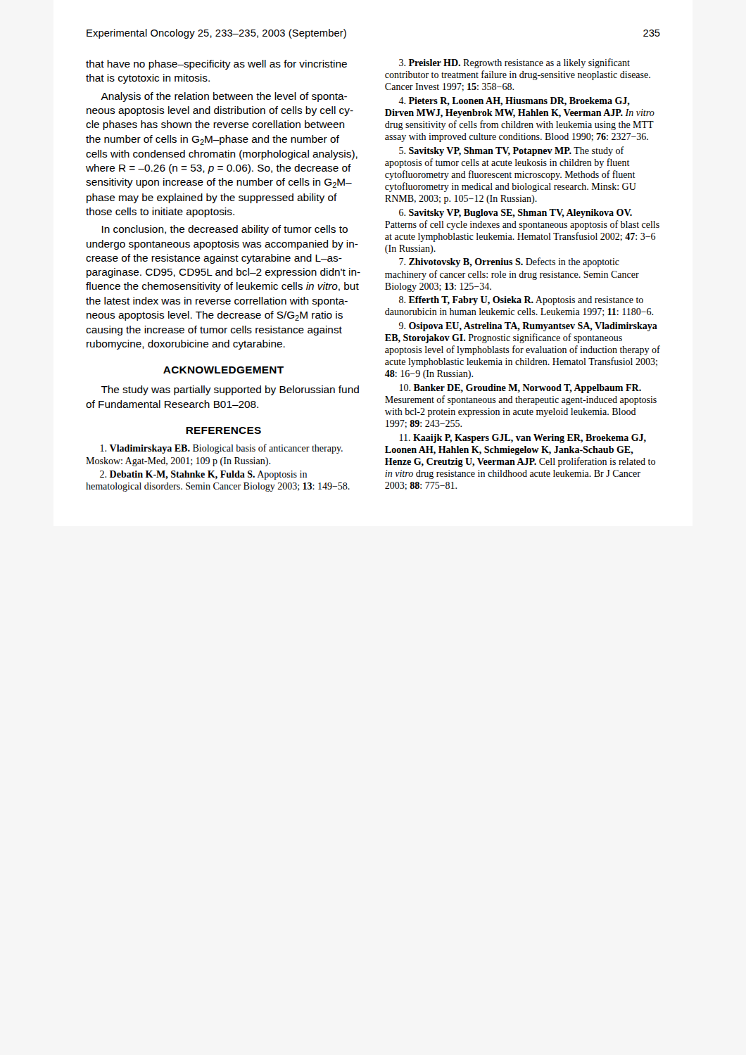Experimental Oncology 25, 233–235, 2003 (September) 235
that have no phase–specificity as well as for vincristine that is cytotoxic in mitosis.
Analysis of the relation between the level of spontaneous apoptosis level and distribution of cells by cell cycle phases has shown the reverse corellation between the number of cells in G2M–phase and the number of cells with condensed chromatin (morphological analysis), where R = –0.26 (n = 53, p = 0.06). So, the decrease of sensitivity upon increase of the number of cells in G2M–phase may be explained by the suppressed ability of those cells to initiate apoptosis.
In conclusion, the decreased ability of tumor cells to undergo spontaneous apoptosis was accompanied by increase of the resistance against cytarabine and L–asparaginase. CD95, CD95L and bcl–2 expression didn't influence the chemosensitivity of leukemic cells in vitro, but the latest index was in reverse correllation with spontaneous apoptosis level. The decrease of S/G2M ratio is causing the increase of tumor cells resistance against rubomycine, doxorubicine and cytarabine.
Acknowledgement
The study was partially supported by Belorussian fund of Fundamental Research B01–208.
References
1. Vladimirskaya EB. Biological basis of anticancer therapy. Moskow: Agat-Med, 2001; 109 p (In Russian).
2. Debatin K-M, Stahnke K, Fulda S. Apoptosis in hematological disorders. Semin Cancer Biology 2003; 13: 149−58.
3. Preisler HD. Regrowth resistance as a likely significant contributor to treatment failure in drug-sensitive neoplastic disease. Cancer Invest 1997; 15: 358−68.
4. Pieters R, Loonen AH, Hiusmans DR, Broekema GJ, Dirven MWJ, Heyenbrok MW, Hahlen K, Veerman AJP. In vitro drug sensitivity of cells from children with leukemia using the MTT assay with improved culture conditions. Blood 1990; 76: 2327−36.
5. Savitsky VP, Shman TV, Potapnev MP. The study of apoptosis of tumor cells at acute leukosis in children by fluent cytofluorometry and fluorescent microscopy. Methods of fluent cytofluorometry in medical and biological research. Minsk: GU RNMB, 2003; p. 105−12 (In Russian).
6. Savitsky VP, Buglova SE, Shman TV, Aleynikova OV. Patterns of cell cycle indexes and spontaneous apoptosis of blast cells at acute lymphoblastic leukemia. Hematol Transfusiol 2002; 47: 3−6 (In Russian).
7. Zhivotovsky B, Orrenius S. Defects in the apoptotic machinery of cancer cells: role in drug resistance. Semin Cancer Biology 2003; 13: 125−34.
8. Efferth T, Fabry U, Osieka R. Apoptosis and resistance to daunorubicin in human leukemic cells. Leukemia 1997; 11: 1180−6.
9. Osipova EU, Astrelina TA, Rumyantsev SA, Vladimirskaya EB, Storojakov GI. Prognostic significance of spontaneous apoptosis level of lymphoblasts for evaluation of induction therapy of acute lymphoblastic leukemia in children. Hematol Transfusiol 2003; 48: 16−9 (In Russian).
10. Banker DE, Groudine M, Norwood T, Appelbaum FR. Mesurement of spontaneous and therapeutic agent-induced apoptosis with bcl-2 protein expression in acute myeloid leukemia. Blood 1997; 89: 243−255.
11. Kaaijk P, Kaspers GJL, van Wering ER, Broekema GJ, Loonen AH, Hahlen K, Schmiegelow K, Janka-Schaub GE, Henze G, Creutzig U, Veerman AJP. Cell proliferation is related to in vitro drug resistance in childhood acute leukemia. Br J Cancer 2003; 88: 775−81.